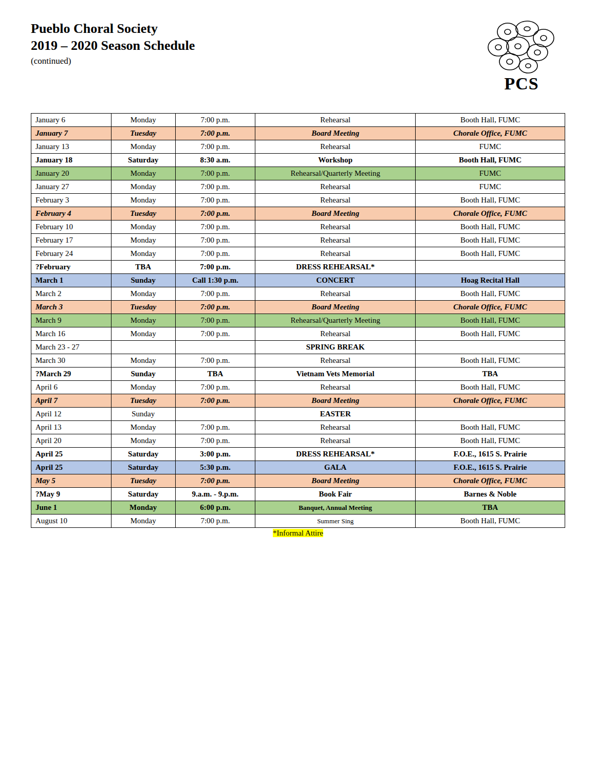Pueblo Choral Society
2019 – 2020 Season Schedule
(continued)
PCS
| January 6 | Monday | 7:00 p.m. | Rehearsal | Booth Hall, FUMC |
| January 7 | Tuesday | 7:00 p.m. | Board Meeting | Chorale Office, FUMC |
| January 13 | Monday | 7:00 p.m. | Rehearsal | FUMC |
| January 18 | Saturday | 8:30 a.m. | Workshop | Booth Hall, FUMC |
| January 20 | Monday | 7:00 p.m. | Rehearsal/Quarterly Meeting | FUMC |
| January 27 | Monday | 7:00 p.m. | Rehearsal | FUMC |
| February 3 | Monday | 7:00 p.m. | Rehearsal | Booth Hall, FUMC |
| February 4 | Tuesday | 7:00 p.m. | Board Meeting | Chorale Office, FUMC |
| February 10 | Monday | 7:00 p.m. | Rehearsal | Booth Hall, FUMC |
| February 17 | Monday | 7:00 p.m. | Rehearsal | Booth Hall, FUMC |
| February 24 | Monday | 7:00 p.m. | Rehearsal | Booth Hall, FUMC |
| ?February | TBA | 7:00 p.m. | DRESS REHEARSAL* | |
| March 1 | Sunday | Call 1:30 p.m. | CONCERT | Hoag Recital Hall |
| March 2 | Monday | 7:00 p.m. | Rehearsal | Booth Hall, FUMC |
| March 3 | Tuesday | 7:00 p.m. | Board Meeting | Chorale Office, FUMC |
| March 9 | Monday | 7:00 p.m. | Rehearsal/Quarterly Meeting | Booth Hall, FUMC |
| March 16 | Monday | 7:00 p.m. | Rehearsal | Booth Hall, FUMC |
| March 23 - 27 | | | SPRING BREAK | |
| March 30 | Monday | 7:00 p.m. | Rehearsal | Booth Hall, FUMC |
| ?March 29 | Sunday | TBA | Vietnam Vets Memorial | TBA |
| April 6 | Monday | 7:00 p.m. | Rehearsal | Booth Hall, FUMC |
| April 7 | Tuesday | 7:00 p.m. | Board Meeting | Chorale Office, FUMC |
| April 12 | Sunday | | EASTER | |
| April 13 | Monday | 7:00 p.m. | Rehearsal | Booth Hall, FUMC |
| April 20 | Monday | 7:00 p.m. | Rehearsal | Booth Hall, FUMC |
| April 25 | Saturday | 3:00 p.m. | DRESS REHEARSAL* | F.O.E., 1615 S. Prairie |
| April 25 | Saturday | 5:30 p.m. | GALA | F.O.E., 1615 S. Prairie |
| May 5 | Tuesday | 7:00 p.m. | Board Meeting | Chorale Office, FUMC |
| ?May 9 | Saturday | 9.a.m. - 9.p.m. | Book Fair | Barnes & Noble |
| June 1 | Monday | 6:00 p.m. | Banquet, Annual Meeting | TBA |
| August 10 | Monday | 7:00 p.m. | Summer Sing | Booth Hall, FUMC |
*Informal Attire